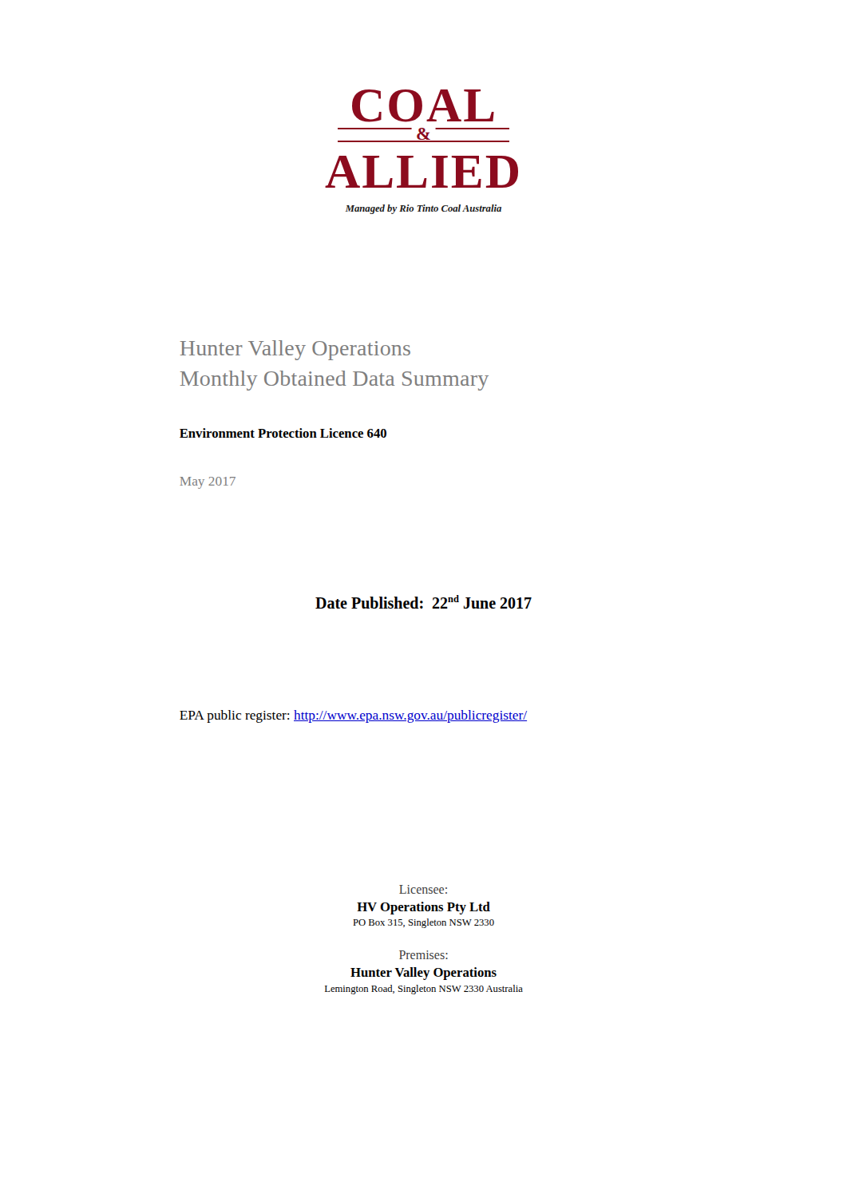COAL
&
ALLIED Managed by Rio Tinto Coal Australia
Hunter Valley Operations
Monthly Obtained Data Summary
Environment Protection Licence 640
May 2017
Date Published: 22nd June 2017
EPA public register: http://www.epa.nsw.gov.au/publicregister/
Licensee:
HV Operations Pty Ltd
PO Box 315, Singleton NSW 2330
Premises:
Hunter Valley Operations
Lemington Road, Singleton NSW 2330 Australia